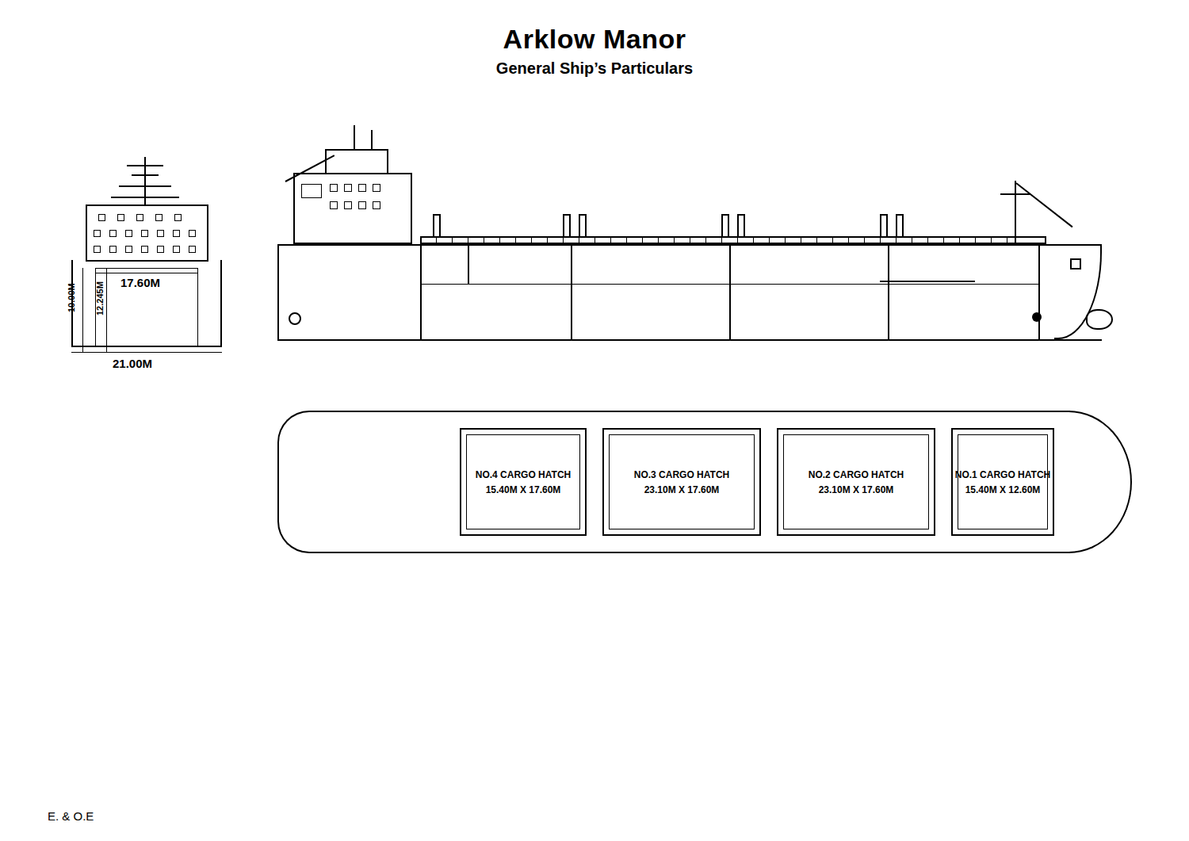Arklow Manor
General Ship’s Particulars
17.60M
21.00M
10.00M
12.245M
NO.4 CARGO HATCH
15.40M X 17.60M
NO.3 CARGO HATCH
23.10M X 17.60M
NO.2 CARGO HATCH
23.10M X 17.60M
NO.1 CARGO HATCH
15.40M X 12.60M
E. & O.E